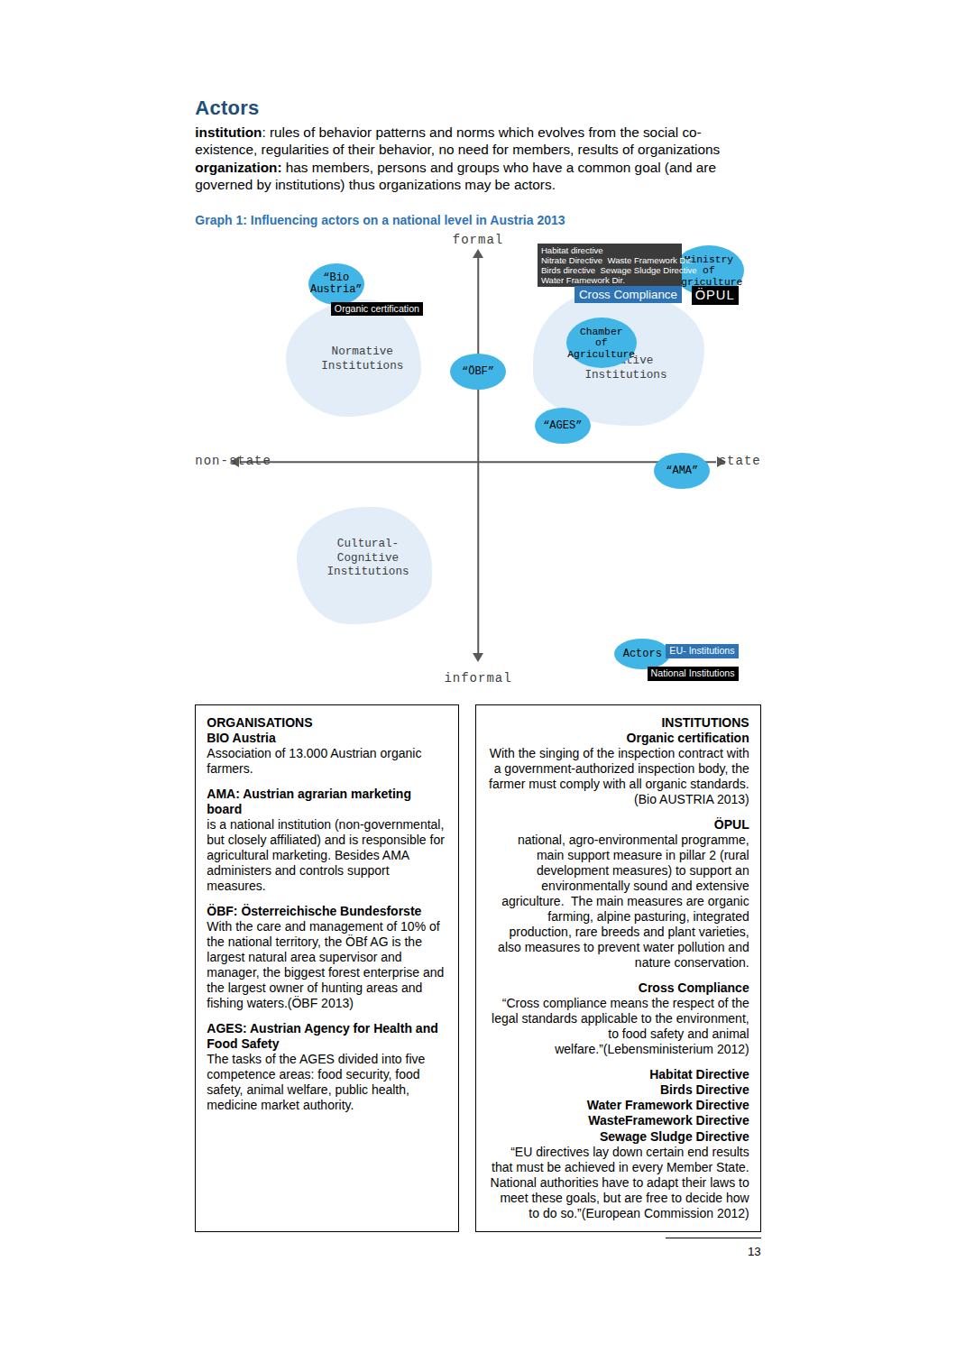Actors
institution: rules of behavior patterns and norms which evolves from the social co-existence, regularities of their behavior, no need for members, results of organizations
organization: has members, persons and groups who have a common goal (and are governed by institutions) thus organizations may be actors.
Graph 1: Influencing actors on a national level in Austria 2013
Normative
Institutions
regulative
Institutions
Cultural-
Cognitive
Institutions
formal
informal
non-state
state
“Bio
Austria”
Organic certification
“ÖBF”
“AGES”
“AMA”
Chamber
of
Agriculture
Ministry
of
Agriculture
Habitat directive Nitrate Directive Waste Framework Dir. Birds directive Sewage Sludge Directive Water Framework Dir.
Cross Compliance
ÖPUL
Actors
EU- Institutions
National Institutions
ORGANISATIONS
BIO Austria
Association of 13.000 Austrian organic farmers.
AMA: Austrian agrarian marketing board
is a national institution (non-governmental, but closely affiliated) and is responsible for agricultural marketing. Besides AMA administers and controls support measures.
ÖBF: Österreichische Bundesforste
With the care and management of 10% of the national territory, the ÖBf AG is the largest natural area supervisor and manager, the biggest forest enterprise and the largest owner of hunting areas and fishing waters.(ÖBF 2013)
AGES: Austrian Agency for Health and Food Safety
The tasks of the AGES divided into five competence areas: food security, food safety, animal welfare, public health, medicine market authority.
INSTITUTIONS
Organic certification
With the singing of the inspection contract with a government-authorized inspection body, the farmer must comply with all organic standards. (Bio AUSTRIA 2013)
ÖPUL
national, agro-environmental programme, main support measure in pillar 2 (rural development measures) to support an environmentally sound and extensive agriculture. The main measures are organic farming, alpine pasturing, integrated production, rare breeds and plant varieties, also measures to prevent water pollution and nature conservation.
Cross Compliance
“Cross compliance means the respect of the legal standards applicable to the environment, to food safety and animal welfare.”(Lebensministerium 2012)
Habitat Directive
Birds Directive
Water Framework Directive
WasteFramework Directive
Sewage Sludge Directive
“EU directives lay down certain end results that must be achieved in every Member State. National authorities have to adapt their laws to meet these goals, but are free to decide how to do so.”(European Commission 2012)
13